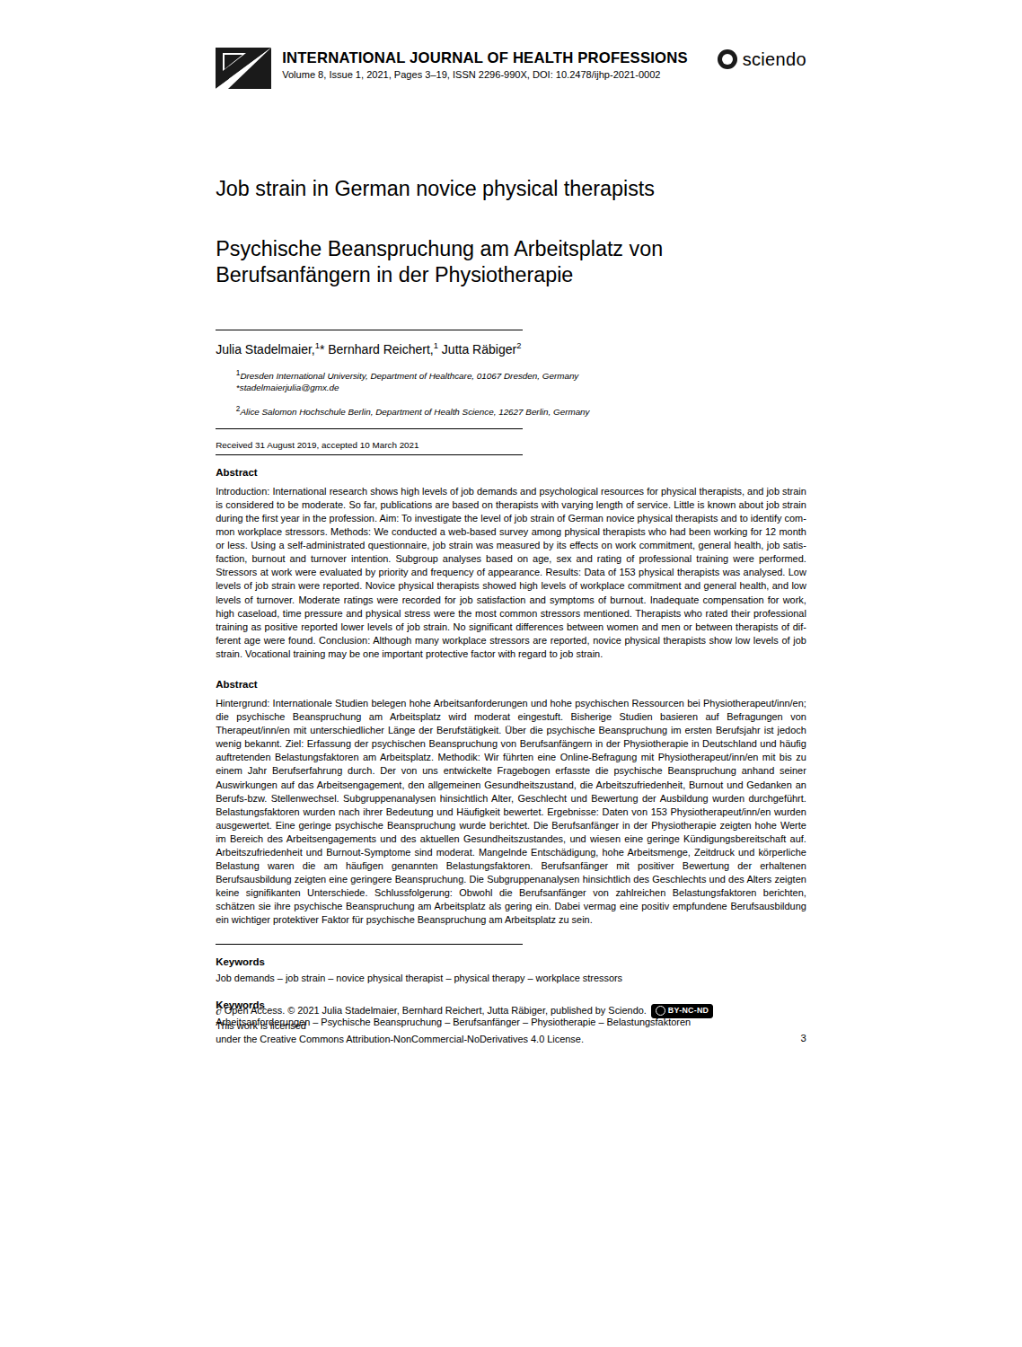INTERNATIONAL JOURNAL OF HEALTH PROFESSIONS
Volume 8, Issue 1, 2021, Pages 3–19, ISSN 2296-990X, DOI: 10.2478/ijhp-2021-0002
sciendo
Job strain in German novice physical therapists
Psychische Beanspruchung am Arbeitsplatz von
Berufsanfängern in der Physiotherapie
Julia Stadelmaier,1* Bernhard Reichert,1 Jutta Räbiger2
1Dresden International University, Department of Healthcare, 01067 Dresden, Germany
*stadelmaierjulia@gmx.de
2Alice Salomon Hochschule Berlin, Department of Health Science, 12627 Berlin, Germany
Received 31 August 2019, accepted 10 March 2021
Abstract
Introduction: International research shows high levels of job demands and psychological resources for physical therapists, and job strain is considered to be moderate. So far, publications are based on therapists with varying length of service. Little is known about job strain during the first year in the profession. Aim: To investigate the level of job strain of German novice physical therapists and to identify common workplace stressors. Methods: We conducted a web-based survey among physical therapists who had been working for 12 month or less. Using a self-administrated questionnaire, job strain was measured by its effects on work commitment, general health, job satisfaction, burnout and turnover intention. Subgroup analyses based on age, sex and rating of professional training were performed. Stressors at work were evaluated by priority and frequency of appearance. Results: Data of 153 physical therapists was analysed. Low levels of job strain were reported. Novice physical therapists showed high levels of workplace commitment and general health, and low levels of turnover. Moderate ratings were recorded for job satisfaction and symptoms of burnout. Inadequate compensation for work, high caseload, time pressure and physical stress were the most common stressors mentioned. Therapists who rated their professional training as positive reported lower levels of job strain. No significant differences between women and men or between therapists of different age were found. Conclusion: Although many workplace stressors are reported, novice physical therapists show low levels of job strain. Vocational training may be one important protective factor with regard to job strain.
Abstract
Hintergrund: Internationale Studien belegen hohe Arbeitsanforderungen und hohe psychischen Ressourcen bei Physiotherapeut/inn/en; die psychische Beanspruchung am Arbeitsplatz wird moderat eingestuft. Bisherige Studien basieren auf Befragungen von Therapeut/inn/en mit unterschiedlicher Länge der Berufstätigkeit. Über die psychische Beanspruchung im ersten Berufsjahr ist jedoch wenig bekannt. Ziel: Erfassung der psychischen Beanspruchung von Berufsanfängern in der Physiotherapie in Deutschland und häufig auftretenden Belastungsfaktoren am Arbeitsplatz. Methodik: Wir führten eine Online-Befragung mit Physiotherapeut/inn/en mit bis zu einem Jahr Berufserfahrung durch. Der von uns entwickelte Fragebogen erfasste die psychische Beanspruchung anhand seiner Auswirkungen auf das Arbeitsengagement, den allgemeinen Gesundheitszustand, die Arbeitszufriedenheit, Burnout und Gedanken an Berufs-bzw. Stellenwechsel. Subgruppenanalysen hinsichtlich Alter, Geschlecht und Bewertung der Ausbildung wurden durchgeführt. Belastungsfaktoren wurden nach ihrer Bedeutung und Häufigkeit bewertet. Ergebnisse: Daten von 153 Physiotherapeut/inn/en wurden ausgewertet. Eine geringe psychische Beanspruchung wurde berichtet. Die Berufsanfänger in der Physiotherapie zeigten hohe Werte im Bereich des Arbeitsengagements und des aktuellen Gesundheitszustandes, und wiesen eine geringe Kündigungsbereitschaft auf. Arbeitszufriedenheit und Burnout-Symptome sind moderat. Mangelnde Entschädigung, hohe Arbeitsmenge, Zeitdruck und körperliche Belastung waren die am häufigen genannten Belastungsfaktoren. Berufsanfänger mit positiver Bewertung der erhaltenen Berufsausbildung zeigten eine geringere Beanspruchung. Die Subgruppenanalysen hinsichtlich des Geschlechts und des Alters zeigten keine signifikanten Unterschiede. Schlussfolgerung: Obwohl die Berufsanfänger von zahlreichen Belastungsfaktoren berichten, schätzen sie ihre psychische Beanspruchung am Arbeitsplatz als gering ein. Dabei vermag eine positiv empfundene Berufsausbildung ein wichtiger protektiver Faktor für psychische Beanspruchung am Arbeitsplatz zu sein.
Keywords
Job demands – job strain – novice physical therapist – physical therapy – workplace stressors
Keywords
Arbeitsanforderungen – Psychische Beanspruchung – Berufsanfänger – Physiotherapie – Belastungsfaktoren
∂ Open Access. © 2021 Julia Stadelmaier, Bernhard Reichert, Jutta Räbiger, published by Sciendo. BY-NC-ND This work is licensed
under the Creative Commons Attribution-NonCommercial-NoDerivatives 4.0 License.
3